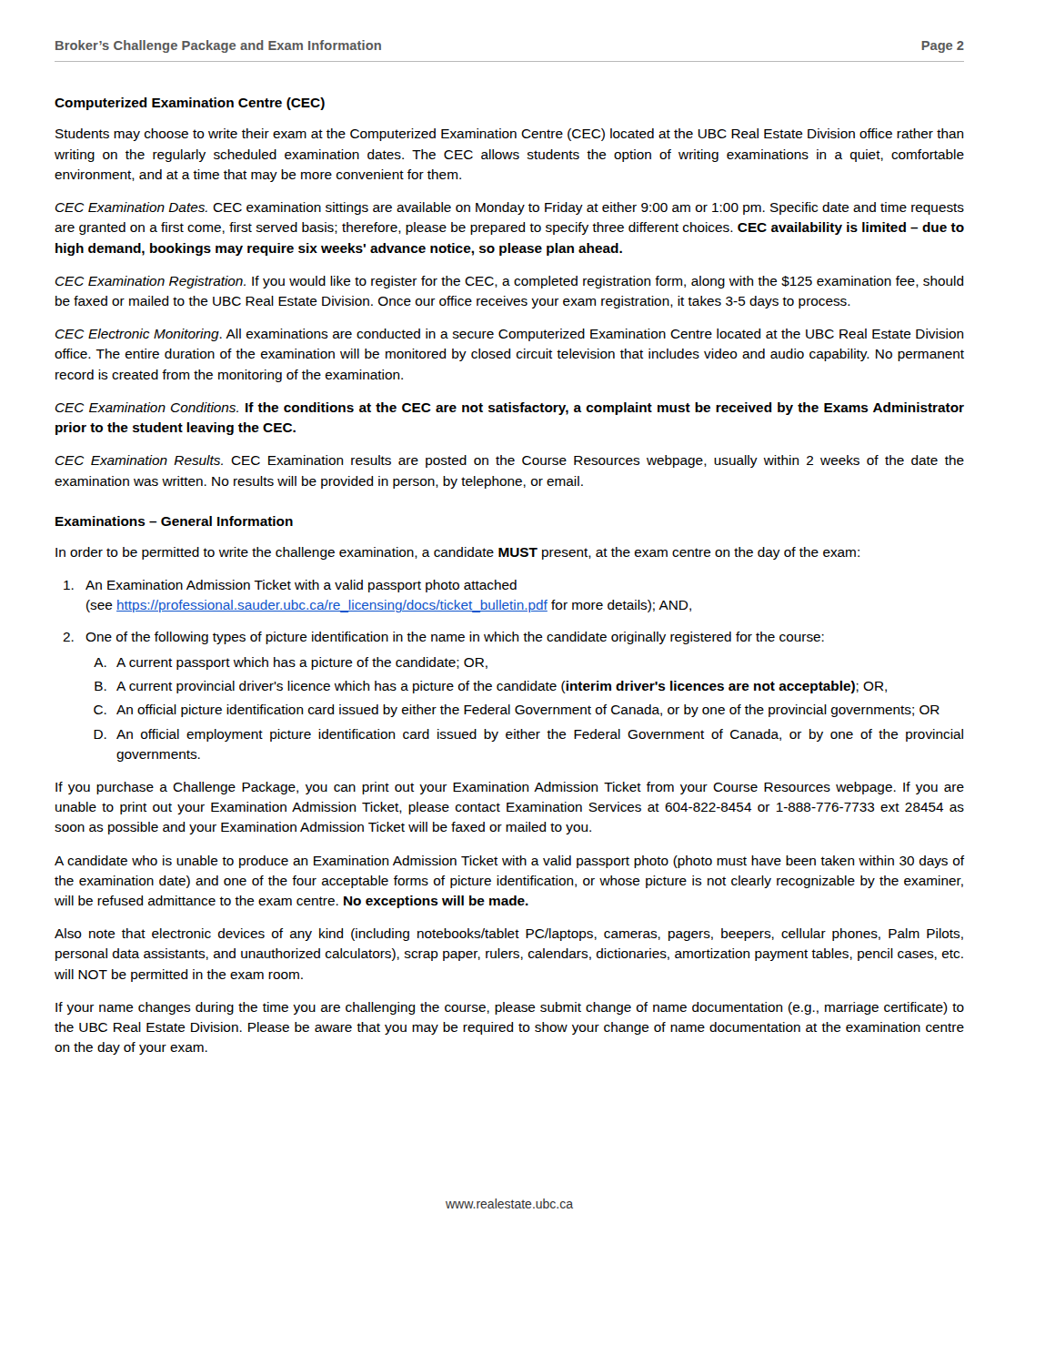Broker’s Challenge Package and Exam Information Page 2
Computerized Examination Centre (CEC)
Students may choose to write their exam at the Computerized Examination Centre (CEC) located at the UBC Real Estate Division office rather than writing on the regularly scheduled examination dates. The CEC allows students the option of writing examinations in a quiet, comfortable environment, and at a time that may be more convenient for them.
CEC Examination Dates. CEC examination sittings are available on Monday to Friday at either 9:00 am or 1:00 pm. Specific date and time requests are granted on a first come, first served basis; therefore, please be prepared to specify three different choices. CEC availability is limited – due to high demand, bookings may require six weeks' advance notice, so please plan ahead.
CEC Examination Registration. If you would like to register for the CEC, a completed registration form, along with the $125 examination fee, should be faxed or mailed to the UBC Real Estate Division. Once our office receives your exam registration, it takes 3-5 days to process.
CEC Electronic Monitoring. All examinations are conducted in a secure Computerized Examination Centre located at the UBC Real Estate Division office. The entire duration of the examination will be monitored by closed circuit television that includes video and audio capability. No permanent record is created from the monitoring of the examination.
CEC Examination Conditions. If the conditions at the CEC are not satisfactory, a complaint must be received by the Exams Administrator prior to the student leaving the CEC.
CEC Examination Results. CEC Examination results are posted on the Course Resources webpage, usually within 2 weeks of the date the examination was written. No results will be provided in person, by telephone, or email.
Examinations – General Information
In order to be permitted to write the challenge examination, a candidate MUST present, at the exam centre on the day of the exam:
An Examination Admission Ticket with a valid passport photo attached
(see https://professional.sauder.ubc.ca/re_licensing/docs/ticket_bulletin.pdf for more details); AND,
One of the following types of picture identification in the name in which the candidate originally registered for the course:
A current passport which has a picture of the candidate; OR,
A current provincial driver's licence which has a picture of the candidate (interim driver's licences are not acceptable); OR,
An official picture identification card issued by either the Federal Government of Canada, or by one of the provincial governments; OR
An official employment picture identification card issued by either the Federal Government of Canada, or by one of the provincial governments.
If you purchase a Challenge Package, you can print out your Examination Admission Ticket from your Course Resources webpage. If you are unable to print out your Examination Admission Ticket, please contact Examination Services at 604-822-8454 or 1-888-776-7733 ext 28454 as soon as possible and your Examination Admission Ticket will be faxed or mailed to you.
A candidate who is unable to produce an Examination Admission Ticket with a valid passport photo (photo must have been taken within 30 days of the examination date) and one of the four acceptable forms of picture identification, or whose picture is not clearly recognizable by the examiner, will be refused admittance to the exam centre. No exceptions will be made.
Also note that electronic devices of any kind (including notebooks/tablet PC/laptops, cameras, pagers, beepers, cellular phones, Palm Pilots, personal data assistants, and unauthorized calculators), scrap paper, rulers, calendars, dictionaries, amortization payment tables, pencil cases, etc. will NOT be permitted in the exam room.
If your name changes during the time you are challenging the course, please submit change of name documentation (e.g., marriage certificate) to the UBC Real Estate Division. Please be aware that you may be required to show your change of name documentation at the examination centre on the day of your exam.
www.realestate.ubc.ca